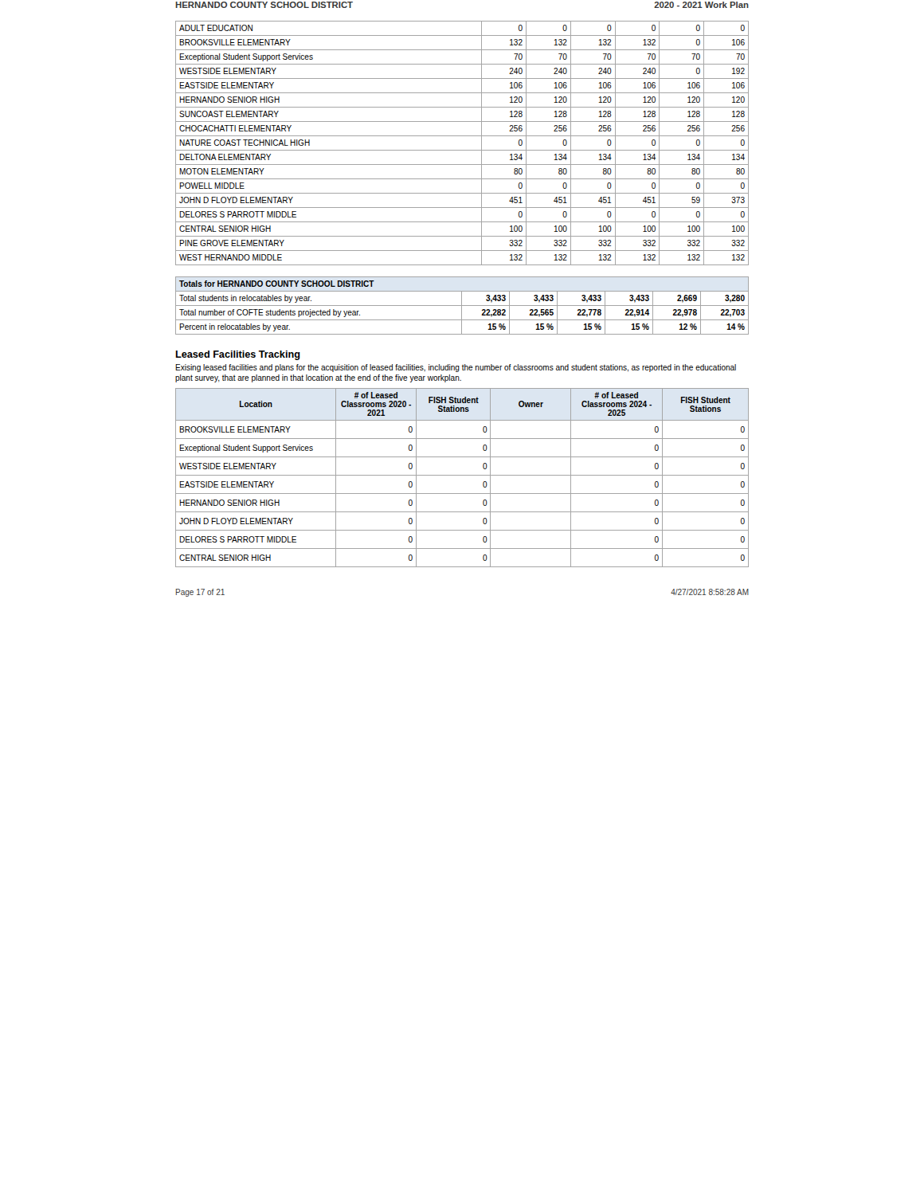HERNANDO COUNTY SCHOOL DISTRICT
2020 - 2021 Work Plan
| ADULT EDUCATION | 0 | 0 | 0 | 0 | 0 | 0 |
| BROOKSVILLE ELEMENTARY | 132 | 132 | 132 | 132 | 0 | 106 |
| Exceptional Student Support Services | 70 | 70 | 70 | 70 | 70 | 70 |
| WESTSIDE ELEMENTARY | 240 | 240 | 240 | 240 | 0 | 192 |
| EASTSIDE ELEMENTARY | 106 | 106 | 106 | 106 | 106 | 106 |
| HERNANDO SENIOR HIGH | 120 | 120 | 120 | 120 | 120 | 120 |
| SUNCOAST ELEMENTARY | 128 | 128 | 128 | 128 | 128 | 128 |
| CHOCACHATTI ELEMENTARY | 256 | 256 | 256 | 256 | 256 | 256 |
| NATURE COAST TECHNICAL HIGH | 0 | 0 | 0 | 0 | 0 | 0 |
| DELTONA ELEMENTARY | 134 | 134 | 134 | 134 | 134 | 134 |
| MOTON ELEMENTARY | 80 | 80 | 80 | 80 | 80 | 80 |
| POWELL MIDDLE | 0 | 0 | 0 | 0 | 0 | 0 |
| JOHN D FLOYD ELEMENTARY | 451 | 451 | 451 | 451 | 59 | 373 |
| DELORES S PARROTT MIDDLE | 0 | 0 | 0 | 0 | 0 | 0 |
| CENTRAL SENIOR HIGH | 100 | 100 | 100 | 100 | 100 | 100 |
| PINE GROVE ELEMENTARY | 332 | 332 | 332 | 332 | 332 | 332 |
| WEST HERNANDO MIDDLE | 132 | 132 | 132 | 132 | 132 | 132 |
| Totals for HERNANDO COUNTY SCHOOL DISTRICT |
| Total students in relocatables by year. | 3,433 | 3,433 | 3,433 | 3,433 | 2,669 | 3,280 |
| Total number of COFTE students projected by year. | 22,282 | 22,565 | 22,778 | 22,914 | 22,978 | 22,703 |
| Percent in relocatables by year. | 15 % | 15 % | 15 % | 15 % | 12 % | 14 % |
Leased Facilities Tracking
Exising leased facilities and plans for the acquisition of leased facilities, including the number of classrooms and student stations, as reported in the educational plant survey, that are planned in that location at the end of the five year workplan.
| Location | # of Leased Classrooms 2020 - 2021 | FISH Student Stations | Owner | # of Leased Classrooms 2024 - 2025 | FISH Student Stations |
| --- | --- | --- | --- | --- | --- |
| BROOKSVILLE ELEMENTARY | 0 | 0 | | 0 | 0 |
| Exceptional Student Support Services | 0 | 0 | | 0 | 0 |
| WESTSIDE ELEMENTARY | 0 | 0 | | 0 | 0 |
| EASTSIDE ELEMENTARY | 0 | 0 | | 0 | 0 |
| HERNANDO SENIOR HIGH | 0 | 0 | | 0 | 0 |
| JOHN D FLOYD ELEMENTARY | 0 | 0 | | 0 | 0 |
| DELORES S PARROTT MIDDLE | 0 | 0 | | 0 | 0 |
| CENTRAL SENIOR HIGH | 0 | 0 | | 0 | 0 |
Page 17 of 21
4/27/2021 8:58:28 AM